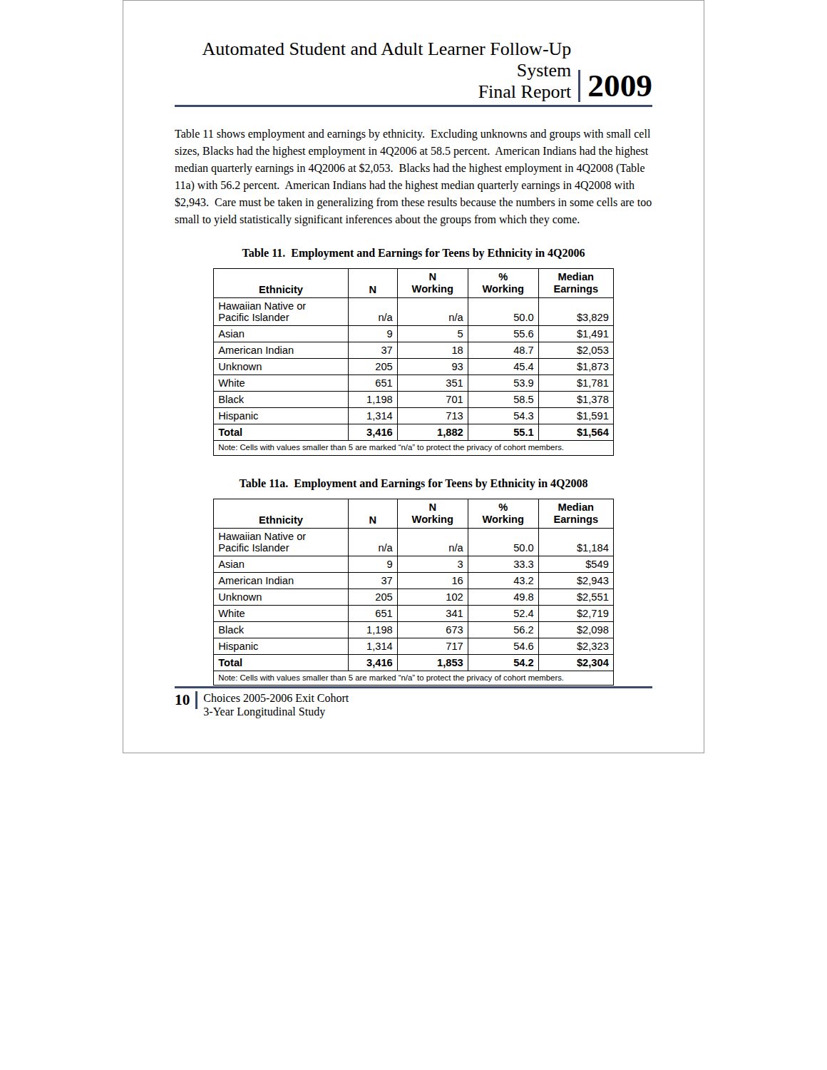Automated Student and Adult Learner Follow-Up System
Final Report
2009
Table 11 shows employment and earnings by ethnicity. Excluding unknowns and groups with small cell sizes, Blacks had the highest employment in 4Q2006 at 58.5 percent. American Indians had the highest median quarterly earnings in 4Q2006 at $2,053. Blacks had the highest employment in 4Q2008 (Table 11a) with 56.2 percent. American Indians had the highest median quarterly earnings in 4Q2008 with $2,943. Care must be taken in generalizing from these results because the numbers in some cells are too small to yield statistically significant inferences about the groups from which they come.
Table 11. Employment and Earnings for Teens by Ethnicity in 4Q2006
| Ethnicity | N | N Working | % Working | Median Earnings |
| --- | --- | --- | --- | --- |
| Hawaiian Native or Pacific Islander | n/a | n/a | 50.0 | $3,829 |
| Asian | 9 | 5 | 55.6 | $1,491 |
| American Indian | 37 | 18 | 48.7 | $2,053 |
| Unknown | 205 | 93 | 45.4 | $1,873 |
| White | 651 | 351 | 53.9 | $1,781 |
| Black | 1,198 | 701 | 58.5 | $1,378 |
| Hispanic | 1,314 | 713 | 54.3 | $1,591 |
| Total | 3,416 | 1,882 | 55.1 | $1,564 |
| Note: Cells with values smaller than 5 are marked “n/a” to protect the privacy of cohort members. |
Table 11a. Employment and Earnings for Teens by Ethnicity in 4Q2008
| Ethnicity | N | N Working | % Working | Median Earnings |
| --- | --- | --- | --- | --- |
| Hawaiian Native or Pacific Islander | n/a | n/a | 50.0 | $1,184 |
| Asian | 9 | 3 | 33.3 | $549 |
| American Indian | 37 | 16 | 43.2 | $2,943 |
| Unknown | 205 | 102 | 49.8 | $2,551 |
| White | 651 | 341 | 52.4 | $2,719 |
| Black | 1,198 | 673 | 56.2 | $2,098 |
| Hispanic | 1,314 | 717 | 54.6 | $2,323 |
| Total | 3,416 | 1,853 | 54.2 | $2,304 |
| Note: Cells with values smaller than 5 are marked “n/a” to protect the privacy of cohort members. |
10
Choices 2005-2006 Exit Cohort
3-Year Longitudinal Study